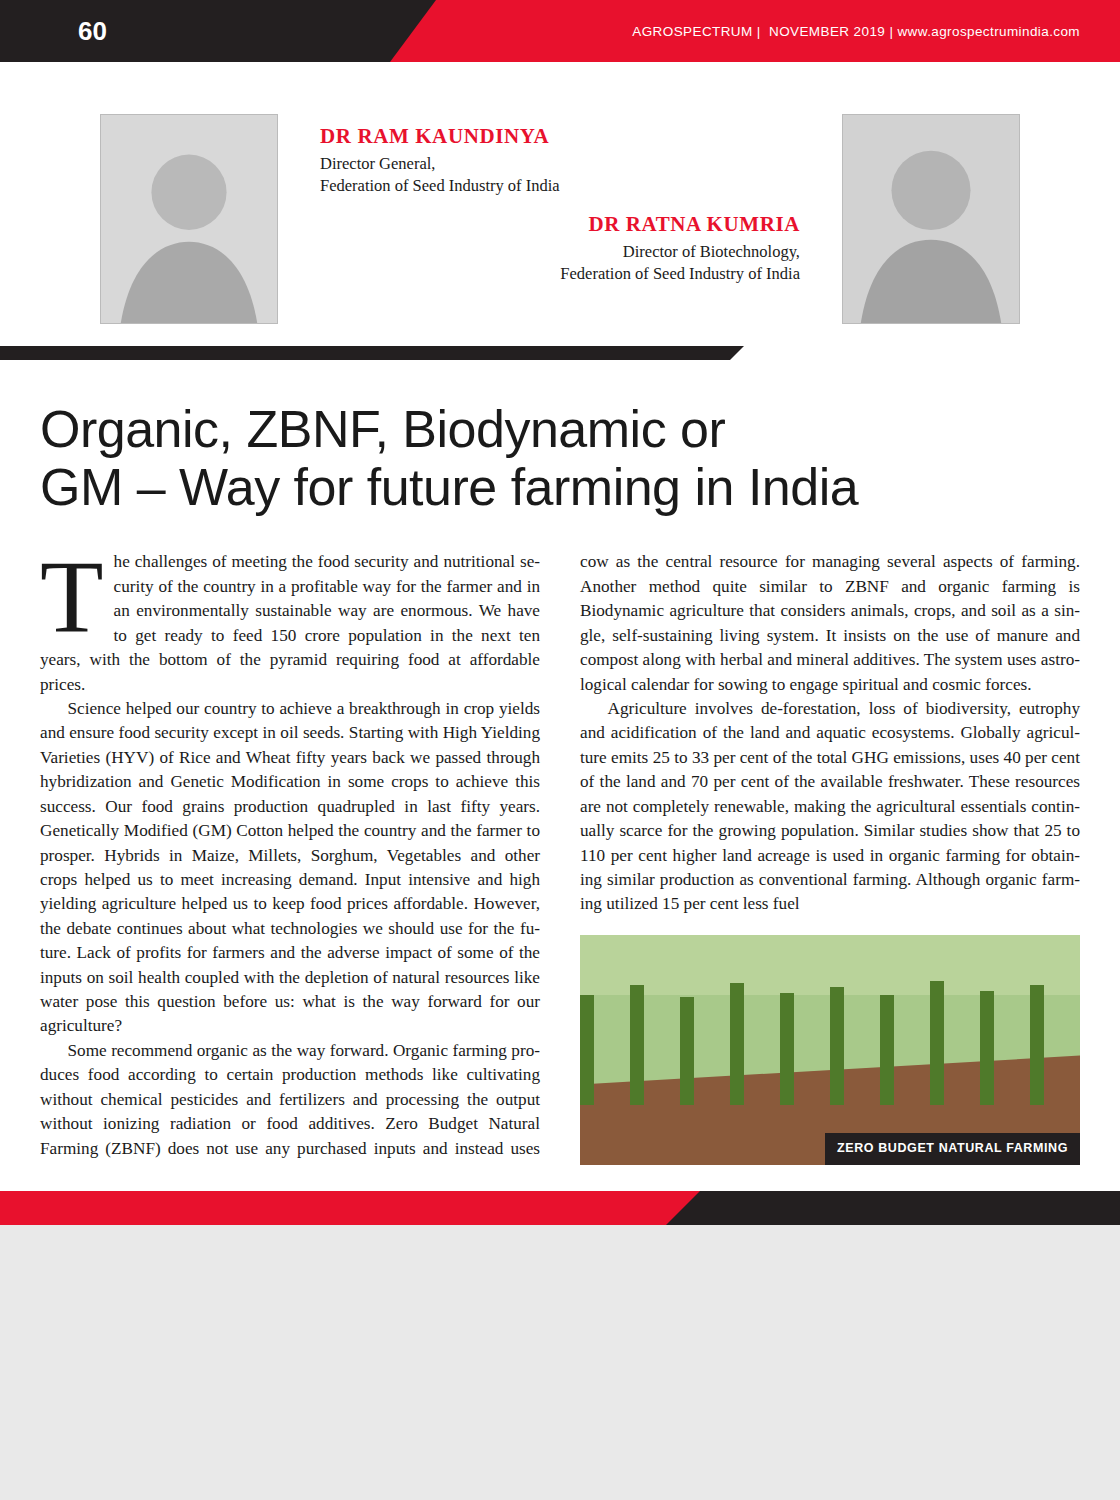60
AGROSPECTRUM | NOVEMBER 2019 | www.agrospectrumindia.com
DR RAM KAUNDINYA
Director General,
Federation of Seed Industry of India
DR RATNA KUMRIA
Director of Biotechnology,
Federation of Seed Industry of India
Organic, ZBNF, Biodynamic or
GM – Way for future farming in India
The challenges of meeting the food security and nutritional security of the country in a profitable way for the farmer and in an environmentally sustainable way are enormous. We have to get ready to feed 150 crore population in the next ten years, with the bottom of the pyramid requiring food at affordable prices.
Science helped our country to achieve a breakthrough in crop yields and ensure food security except in oil seeds. Starting with High Yielding Varieties (HYV) of Rice and Wheat fifty years back we passed through hybridization and Genetic Modification in some crops to achieve this success. Our food grains production quadrupled in last fifty years. Genetically Modified (GM) Cotton helped the country and the farmer to prosper. Hybrids in Maize, Millets, Sorghum, Vegetables and other crops helped us to meet increasing demand. Input intensive and high yielding agriculture helped us to keep food prices affordable. However, the debate continues about what technologies we should use for the future. Lack of profits for farmers and the adverse impact of some of the inputs on soil health coupled with the depletion of natural resources like water pose this question before us: what is the way forward for our agriculture?
Some recommend organic as the way forward. Organic farming produces food according to certain production methods like cultivating without chemical pesticides and fertilizers and processing the output without ionizing radiation or food additives. Zero Budget Natural Farming (ZBNF) does not use any purchased inputs and instead uses cow as the central resource for managing several aspects of farming. Another method quite similar to ZBNF and organic farming is Biodynamic agriculture that considers animals, crops, and soil as a single, self-sustaining living system. It insists on the use of manure and compost along with herbal and mineral additives. The system uses astrological calendar for sowing to engage spiritual and cosmic forces.
Agriculture involves de-forestation, loss of biodiversity, eutrophy and acidification of the land and aquatic ecosystems. Globally agriculture emits 25 to 33 per cent of the total GHG emissions, uses 40 per cent of the land and 70 per cent of the available freshwater. These resources are not completely renewable, making the agricultural essentials continually scarce for the growing population. Similar studies show that 25 to 110 per cent higher land acreage is used in organic farming for obtaining similar production as conventional farming. Although organic farming utilized 15 per cent less fuel
ZERO BUDGET NATURAL FARMING